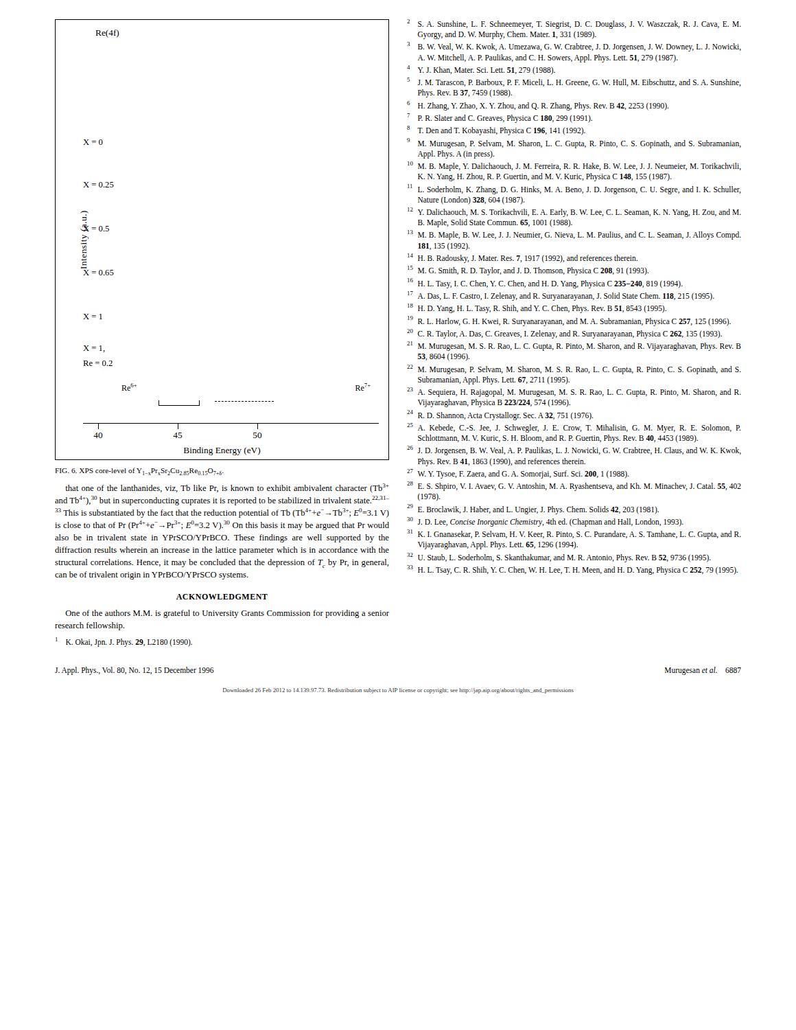Intensity (a.u.) Re(4f) X = 0 X = 0.25 X = 0.5 X = 0.65 X = 1 X = 1, Re = 0.2 Re6+ Re7+
40 45 50
Binding Energy (eV)
FIG. 6. XPS core-level of Y1−xPrxSr2Cu2.85Re0.15O7+δ.
that one of the lanthanides, viz, Tb like Pr, is known to exhibit ambivalent character (Tb3+ and Tb4+),30 but in superconducting cuprates it is reported to be stabilized in trivalent state.22,31–33 This is substantiated by the fact that the reduction potential of Tb (Tb4++e−→Tb3+; E0=3.1 V) is close to that of Pr (Pr4++e−→Pr3+; E0=3.2 V).30 On this basis it may be argued that Pr would also be in trivalent state in YPrSCO/YPrBCO. These findings are well supported by the diffraction results wherein an increase in the lattice parameter which is in accordance with the structural correlations. Hence, it may be concluded that the depression of Tc by Pr, in general, can be of trivalent origin in YPrBCO/YPrSCO systems.
ACKNOWLEDGMENT
One of the authors M.M. is grateful to University Grants Commission for providing a senior research fellowship.
1 K. Okai, Jpn. J. Phys. 29, L2180 (1990).
2 S. A. Sunshine, L. F. Schneemeyer, T. Siegrist, D. C. Douglass, J. V. Waszczak, R. J. Cava, E. M. Gyorgy, and D. W. Murphy, Chem. Mater. 1, 331 (1989).
3 B. W. Veal, W. K. Kwok, A. Umezawa, G. W. Crabtree, J. D. Jorgensen, J. W. Downey, L. J. Nowicki, A. W. Mitchell, A. P. Paulikas, and C. H. Sowers, Appl. Phys. Lett. 51, 279 (1987).
4 Y. J. Khan, Mater. Sci. Lett. 51, 279 (1988).
5 J. M. Tarascon, P. Barboux, P. F. Miceli, L. H. Greene, G. W. Hull, M. Eibschuttz, and S. A. Sunshine, Phys. Rev. B 37, 7459 (1988).
6 H. Zhang, Y. Zhao, X. Y. Zhou, and Q. R. Zhang, Phys. Rev. B 42, 2253 (1990).
7 P. R. Slater and C. Greaves, Physica C 180, 299 (1991).
8 T. Den and T. Kobayashi, Physica C 196, 141 (1992).
9 M. Murugesan, P. Selvam, M. Sharon, L. C. Gupta, R. Pinto, C. S. Gopinath, and S. Subramanian, Appl. Phys. A (in press).
10 M. B. Maple, Y. Dalichaouch, J. M. Ferreira, R. R. Hake, B. W. Lee, J. J. Neumeier, M. Torikachvili, K. N. Yang, H. Zhou, R. P. Guertin, and M. V. Kuric, Physica C 148, 155 (1987).
11 L. Soderholm, K. Zhang, D. G. Hinks, M. A. Beno, J. D. Jorgenson, C. U. Segre, and I. K. Schuller, Nature (London) 328, 604 (1987).
12 Y. Dalichaouch, M. S. Torikachvili, E. A. Early, B. W. Lee, C. L. Seaman, K. N. Yang, H. Zou, and M. B. Maple, Solid State Commun. 65, 1001 (1988).
13 M. B. Maple, B. W. Lee, J. J. Neumier, G. Nieva, L. M. Paulius, and C. L. Seaman, J. Alloys Compd. 181, 135 (1992).
14 H. B. Radousky, J. Mater. Res. 7, 1917 (1992), and references therein.
15 M. G. Smith, R. D. Taylor, and J. D. Thomson, Physica C 208, 91 (1993).
16 H. L. Tasy, I. C. Chen, Y. C. Chen, and H. D. Yang, Physica C 235−240, 819 (1994).
17 A. Das, L. F. Castro, I. Zelenay, and R. Suryanarayanan, J. Solid State Chem. 118, 215 (1995).
18 H. D. Yang, H. L. Tasy, R. Shih, and Y. C. Chen, Phys. Rev. B 51, 8543 (1995).
19 R. L. Harlow, G. H. Kwei, R. Suryanarayanan, and M. A. Subramanian, Physica C 257, 125 (1996).
20 C. R. Taylor, A. Das, C. Greaves, I. Zelenay, and R. Suryanarayanan, Physica C 262, 135 (1993).
21 M. Murugesan, M. S. R. Rao, L. C. Gupta, R. Pinto, M. Sharon, and R. Vijayaraghavan, Phys. Rev. B 53, 8604 (1996).
22 M. Murugesan, P. Selvam, M. Sharon, M. S. R. Rao, L. C. Gupta, R. Pinto, C. S. Gopinath, and S. Subramanian, Appl. Phys. Lett. 67, 2711 (1995).
23 A. Sequiera, H. Rajagopal, M. Murugesan, M. S. R. Rao, L. C. Gupta, R. Pinto, M. Sharon, and R. Vijayaraghavan, Physica B 223/224, 574 (1996).
24 R. D. Shannon, Acta Crystallogr. Sec. A 32, 751 (1976).
25 A. Kebede, C.-S. Jee, J. Schwegler, J. E. Crow, T. Mihalisin, G. M. Myer, R. E. Solomon, P. Schlottmann, M. V. Kuric, S. H. Bloom, and R. P. Guertin, Phys. Rev. B 40, 4453 (1989).
26 J. D. Jorgensen, B. W. Veal, A. P. Paulikas, L. J. Nowicki, G. W. Crabtree, H. Claus, and W. K. Kwok, Phys. Rev. B 41, 1863 (1990), and references therein.
27 W. Y. Tysoe, F. Zaera, and G. A. Somorjai, Surf. Sci. 200, 1 (1988).
28 E. S. Shpiro, V. I. Avaev, G. V. Antoshin, M. A. Ryashentseva, and Kh. M. Minachev, J. Catal. 55, 402 (1978).
29 E. Broclawik, J. Haber, and L. Ungier, J. Phys. Chem. Solids 42, 203 (1981).
30 J. D. Lee, Concise Inorganic Chemistry, 4th ed. (Chapman and Hall, London, 1993).
31 K. I. Gnanasekar, P. Selvam, H. V. Keer, R. Pinto, S. C. Purandare, A. S. Tamhane, L. C. Gupta, and R. Vijayaraghavan, Appl. Phys. Lett. 65, 1296 (1994).
32 U. Staub, L. Soderholm, S. Skanthakumar, and M. R. Antonio, Phys. Rev. B 52, 9736 (1995).
33 H. L. Tsay, C. R. Shih, Y. C. Chen, W. H. Lee, T. H. Meen, and H. D. Yang, Physica C 252, 79 (1995).
J. Appl. Phys., Vol. 80, No. 12, 15 December 1996
Murugesan et al. 6887
Downloaded 26 Feb 2012 to 14.139.97.73. Redistribution subject to AIP license or copyright; see http://jap.aip.org/about/rights_and_permissions